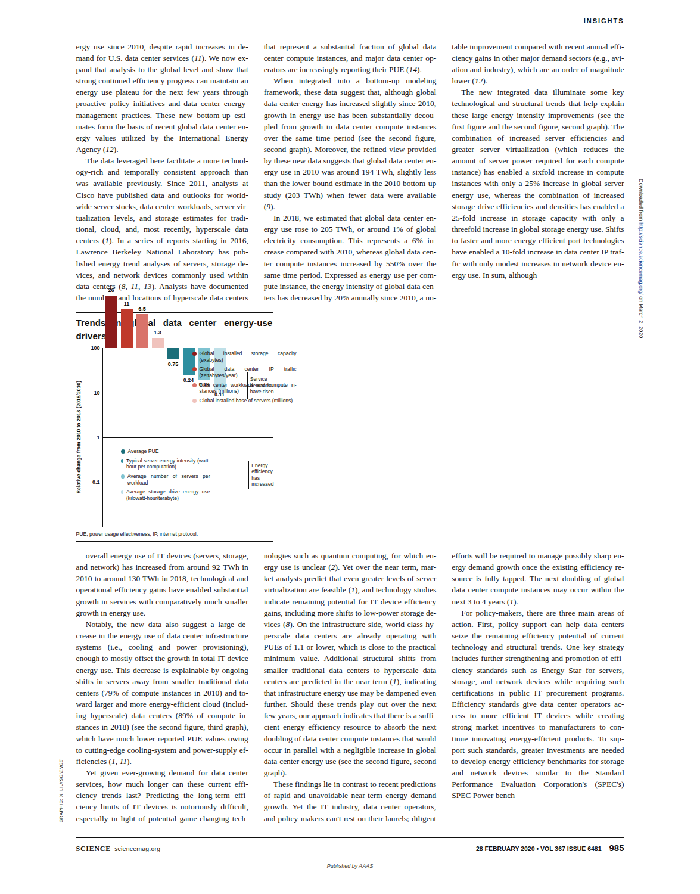INSIGHTS
GRAPHIC: X. LIU/SCIENCE
Downloaded from http://science.sciencemag.org/ on March 2, 2020
ergy use since 2010, despite rapid increases in demand for U.S. data center services (11). We now expand that analysis to the global level and show that strong continued efficiency progress can maintain an energy use plateau for the next few years through proactive policy initiatives and data center energy-management practices. These new bottom-up estimates form the basis of recent global data center energy values utilized by the International Energy Agency (12).
The data leveraged here facilitate a more technology-rich and temporally consistent approach than was available previously. Since 2011, analysts at Cisco have published data and outlooks for worldwide server stocks, data center workloads, server virtualization levels, and storage estimates for traditional, cloud, and, most recently, hyperscale data centers (1). In a series of reports starting in 2016, Lawrence Berkeley National Laboratory has published energy trend analyses of servers, storage devices, and network devices commonly used within data centers (8, 11, 13). Analysts have documented the numbers and locations of hyperscale data centers that represent a substantial fraction of global data center compute instances, and major data center operators are increasingly reporting their PUE (14).
When integrated into a bottom-up modeling framework, these data suggest that, although global data center energy has increased slightly since 2010, growth in energy use has been substantially decoupled from growth in data center compute instances over the same time period (see the second figure, second graph). Moreover, the refined view provided by these new data suggests that global data center energy use in 2010 was around 194 TWh, slightly less than the lower-bound estimate in the 2010 bottom-up study (203 TWh) when fewer data were available (9).
In 2018, we estimated that global data center energy use rose to 205 TWh, or around 1% of global electricity consumption. This represents a 6% increase compared with 2010, whereas global data center compute instances increased by 550% over the same time period. Expressed as energy use per compute instance, the energy intensity of global data centers has decreased by 20% annually since 2010, a notable improvement compared with recent annual efficiency gains in other major demand sectors (e.g., aviation and industry), which are an order of magnitude lower (12).
The new integrated data illuminate some key technological and structural trends that help explain these large energy intensity improvements (see the first figure and the second figure, second graph). The combination of increased server efficiencies and greater server virtualization (which reduces the amount of server power required for each compute instance) has enabled a sixfold increase in compute instances with only a 25% increase in global server energy use, whereas the combination of increased storage-drive efficiencies and densities has enabled a 25-fold increase in storage capacity with only a threefold increase in global storage energy use. Shifts to faster and more energy-efficient port technologies have enabled a 10-fold increase in data center IP traffic with only modest increases in network device energy use. In sum, although
Trends in global data center energy-use drivers
Relative change from 2010 to 2018 (2018/2010)
100 10 1 0.1
26
11
6.5
1.3
0.75
0.24
0.19
0.11
Global installed storage capacity (exabytes)
Global data center IP traffic (zettabytes/year)
Data center workloads and compute instances (millions)
Global installed base of servers (millions)
Average PUE
Typical server energy intensity (watt-hour per computation)
Average number of servers per workload
Average storage drive energy use (kilowatt-hour/terabyte)
Service
demands
have risen
Energy
efficiency
has
increased
PUE, power usage effectiveness; IP, internet protocol.
overall energy use of IT devices (servers, storage, and network) has increased from around 92 TWh in 2010 to around 130 TWh in 2018, technological and operational efficiency gains have enabled substantial growth in services with comparatively much smaller growth in energy use.
Notably, the new data also suggest a large decrease in the energy use of data center infrastructure systems (i.e., cooling and power provisioning), enough to mostly offset the growth in total IT device energy use. This decrease is explainable by ongoing shifts in servers away from smaller traditional data centers (79% of compute instances in 2010) and toward larger and more energy-efficient cloud (including hyperscale) data centers (89% of compute instances in 2018) (see the second figure, third graph), which have much lower reported PUE values owing to cutting-edge cooling-system and power-supply efficiencies (1, 11).
Yet given ever-growing demand for data center services, how much longer can these current efficiency trends last? Predicting the long-term efficiency limits of IT devices is notoriously difficult, especially in light of potential game-changing technologies such as quantum computing, for which energy use is unclear (2). Yet over the near term, market analysts predict that even greater levels of server virtualization are feasible (1), and technology studies indicate remaining potential for IT device efficiency gains, including more shifts to low-power storage devices (8). On the infrastructure side, world-class hyperscale data centers are already operating with PUEs of 1.1 or lower, which is close to the practical minimum value. Additional structural shifts from smaller traditional data centers to hyperscale data centers are predicted in the near term (1), indicating that infrastructure energy use may be dampened even further. Should these trends play out over the next few years, our approach indicates that there is a sufficient energy efficiency resource to absorb the next doubling of data center compute instances that would occur in parallel with a negligible increase in global data center energy use (see the second figure, second graph).
These findings lie in contrast to recent predictions of rapid and unavoidable near-term energy demand growth. Yet the IT industry, data center operators, and policy-makers can't rest on their laurels; diligent efforts will be required to manage possibly sharp energy demand growth once the existing efficiency resource is fully tapped. The next doubling of global data center compute instances may occur within the next 3 to 4 years (1).
For policy-makers, there are three main areas of action. First, policy support can help data centers seize the remaining efficiency potential of current technology and structural trends. One key strategy includes further strengthening and promotion of efficiency standards such as Energy Star for servers, storage, and network devices while requiring such certifications in public IT procurement programs. Efficiency standards give data center operators access to more efficient IT devices while creating strong market incentives to manufacturers to continue innovating energy-efficient products. To support such standards, greater investments are needed to develop energy efficiency benchmarks for storage and network devices—similar to the Standard Performance Evaluation Corporation's (SPEC's) SPEC Power bench-
SCIENCE sciencemag.org
28 FEBRUARY 2020 • VOL 367 ISSUE 6481 985
Published by AAAS